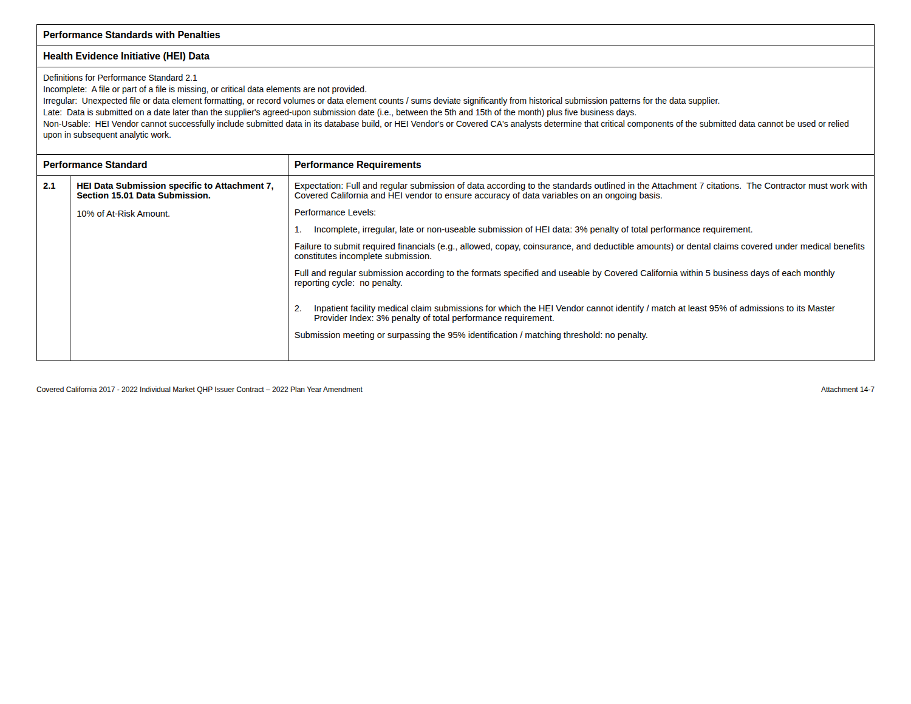| Performance Standards with Penalties |
| Health Evidence Initiative (HEI) Data |
| Definitions for Performance Standard 2.1 Incomplete: A file or part of a file is missing, or critical data elements are not provided. Irregular: Unexpected file or data element formatting, or record volumes or data element counts / sums deviate significantly from historical submission patterns for the data supplier. Late: Data is submitted on a date later than the supplier's agreed-upon submission date (i.e., between the 5th and 15th of the month) plus five business days. Non-Usable: HEI Vendor cannot successfully include submitted data in its database build, or HEI Vendor's or Covered CA's analysts determine that critical components of the submitted data cannot be used or relied upon in subsequent analytic work. |
| Performance Standard | Performance Requirements |
| 2.1 | HEI Data Submission specific to Attachment 7, Section 15.01 Data Submission. 10% of At-Risk Amount. | Expectation: Full and regular submission of data according to the standards outlined in the Attachment 7 citations. The Contractor must work with Covered California and HEI vendor to ensure accuracy of data variables on an ongoing basis. Performance Levels: 1. Incomplete, irregular, late or non-useable submission of HEI data: 3% penalty of total performance requirement. Failure to submit required financials (e.g., allowed, copay, coinsurance, and deductible amounts) or dental claims covered under medical benefits constitutes incomplete submission. Full and regular submission according to the formats specified and useable by Covered California within 5 business days of each monthly reporting cycle: no penalty. 2. Inpatient facility medical claim submissions for which the HEI Vendor cannot identify / match at least 95% of admissions to its Master Provider Index: 3% penalty of total performance requirement. Submission meeting or surpassing the 95% identification / matching threshold: no penalty. |
Covered California 2017 - 2022 Individual Market QHP Issuer Contract – 2022 Plan Year Amendment Attachment 14-7